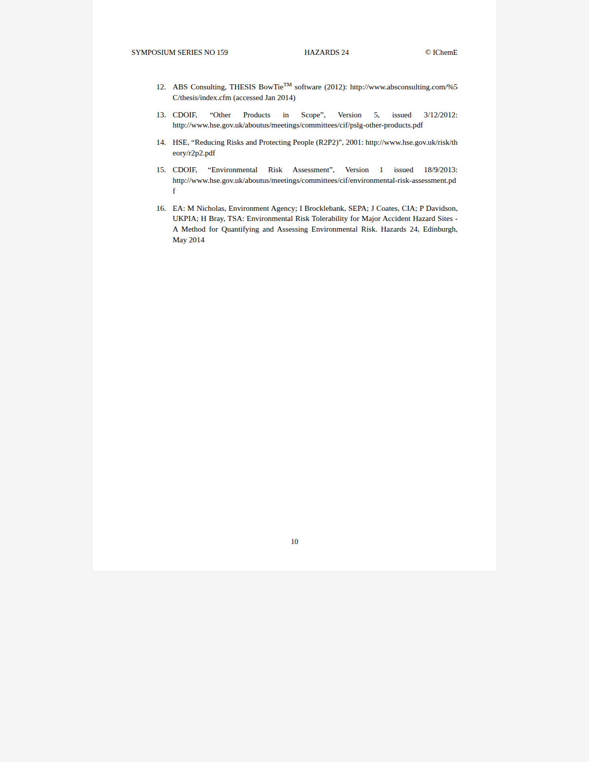SYMPOSIUM SERIES NO 159 HAZARDS 24 © IChemE
ABS Consulting, THESIS BowTieTM software (2012): http://www.absconsulting.com/%5C/thesis/index.cfm (accessed Jan 2014)
CDOIF, “Other Products in Scope”, Version 5, issued 3/12/2012: http://www.hse.gov.uk/aboutus/meetings/committees/cif/pslg-other-products.pdf
HSE, “Reducing Risks and Protecting People (R2P2)”, 2001: http://www.hse.gov.uk/risk/theory/r2p2.pdf
CDOIF, “Environmental Risk Assessment”, Version 1 issued 18/9/2013: http://www.hse.gov.uk/aboutus/meetings/committees/cif/environmental-risk-assessment.pdf
EA: M Nicholas, Environment Agency; I Brocklebank, SEPA; J Coates, CIA; P Davidson, UKPIA; H Bray, TSA: Environmental Risk Tolerability for Major Accident Hazard Sites - A Method for Quantifying and Assessing Environmental Risk. Hazards 24, Edinburgh, May 2014
10